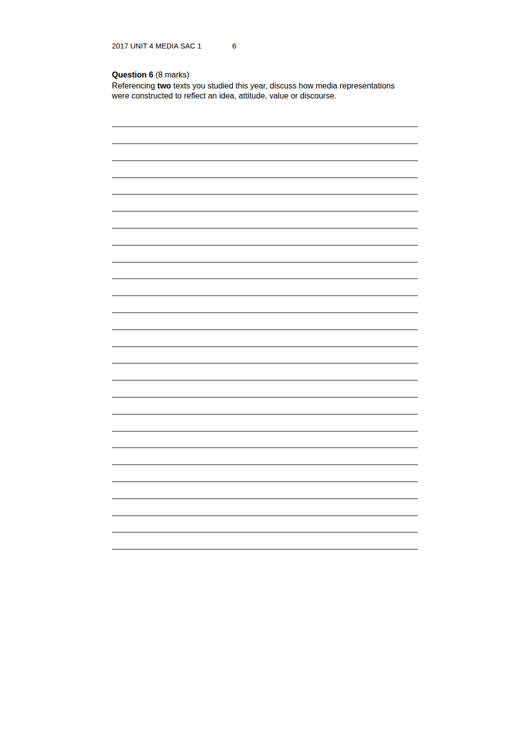2017 UNIT 4 MEDIA SAC 1 6
Question 6 (8 marks)
Referencing two texts you studied this year, discuss how media representations were constructed to reflect an idea, attitude, value or discourse.